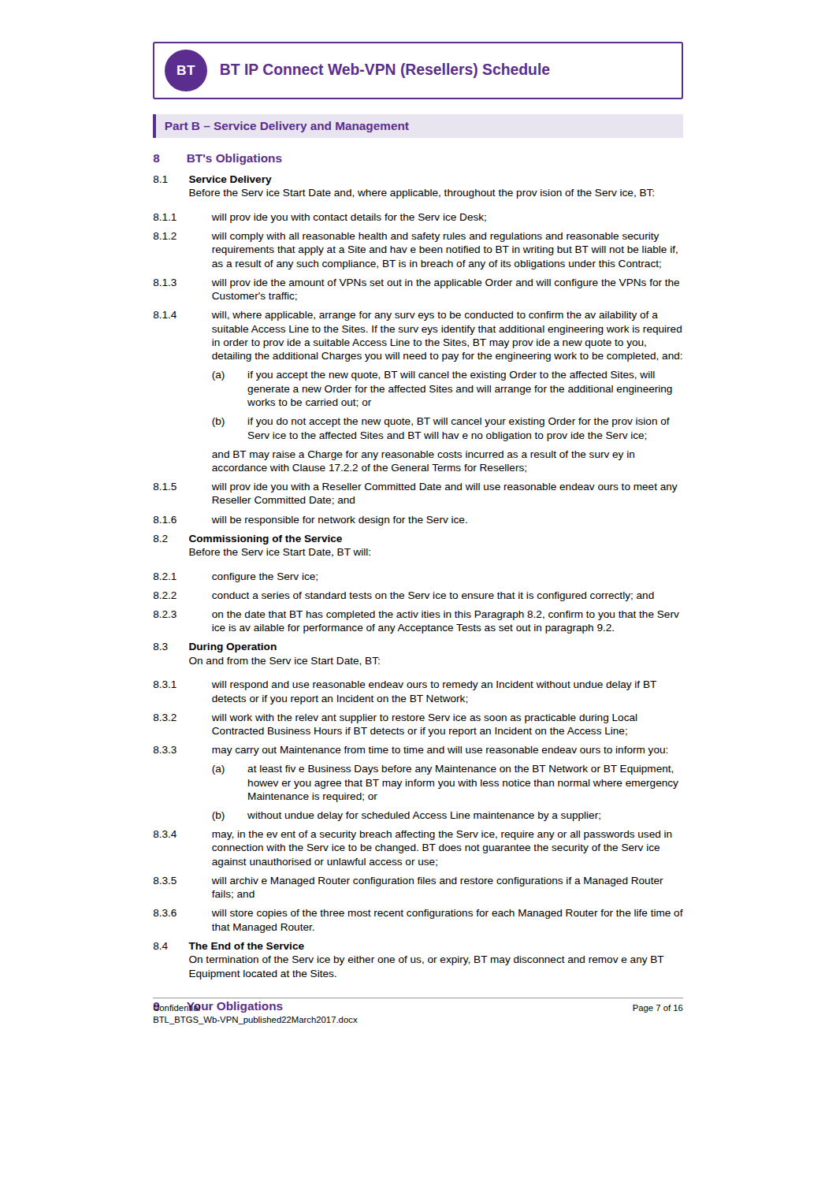BT
BT IP Connect Web-VPN (Resellers) Schedule
Part B – Service Delivery and Management
8 BT's Obligations
8.1
Service Delivery
Before the Serv ice Start Date and, where applicable, throughout the prov ision of the Serv ice, BT:
8.1.1
will prov ide you with contact details for the Serv ice Desk;
8.1.2
will comply with all reasonable health and safety rules and regulations and reasonable security requirements that apply at a Site and hav e been notified to BT in writing but BT will not be liable if, as a result of any such compliance, BT is in breach of any of its obligations under this Contract;
8.1.3
will prov ide the amount of VPNs set out in the applicable Order and will configure the VPNs for the Customer's traffic;
8.1.4
will, where applicable, arrange for any surv eys to be conducted to confirm the av ailability of a suitable Access Line to the Sites. If the surv eys identify that additional engineering work is required in order to prov ide a suitable Access Line to the Sites, BT may prov ide a new quote to you, detailing the additional Charges you will need to pay for the engineering work to be completed, and:
(a)
if you accept the new quote, BT will cancel the existing Order to the affected Sites, will generate a new Order for the affected Sites and will arrange for the additional engineering works to be carried out; or
(b)
if you do not accept the new quote, BT will cancel your existing Order for the prov ision of Serv ice to the affected Sites and BT will hav e no obligation to prov ide the Serv ice;
and BT may raise a Charge for any reasonable costs incurred as a result of the surv ey in accordance with Clause 17.2.2 of the General Terms for Resellers;
8.1.5
will prov ide you with a Reseller Committed Date and will use reasonable endeav ours to meet any Reseller Committed Date; and
8.1.6
will be responsible for network design for the Serv ice.
8.2
Commissioning of the Service
Before the Serv ice Start Date, BT will:
8.2.1
configure the Serv ice;
8.2.2
conduct a series of standard tests on the Serv ice to ensure that it is configured correctly; and
8.2.3
on the date that BT has completed the activ ities in this Paragraph 8.2, confirm to you that the Serv ice is av ailable for performance of any Acceptance Tests as set out in paragraph 9.2.
8.3
During Operation
On and from the Serv ice Start Date, BT:
8.3.1
will respond and use reasonable endeav ours to remedy an Incident without undue delay if BT detects or if you report an Incident on the BT Network;
8.3.2
will work with the relev ant supplier to restore Serv ice as soon as practicable during Local Contracted Business Hours if BT detects or if you report an Incident on the Access Line;
8.3.3
may carry out Maintenance from time to time and will use reasonable endeav ours to inform you:
(a)
at least fiv e Business Days before any Maintenance on the BT Network or BT Equipment, howev er you agree that BT may inform you with less notice than normal where emergency Maintenance is required; or
(b)
without undue delay for scheduled Access Line maintenance by a supplier;
8.3.4
may, in the ev ent of a security breach affecting the Serv ice, require any or all passwords used in connection with the Serv ice to be changed. BT does not guarantee the security of the Serv ice against unauthorised or unlawful access or use;
8.3.5
will archiv e Managed Router configuration files and restore configurations if a Managed Router fails; and
8.3.6
will store copies of the three most recent configurations for each Managed Router for the life time of that Managed Router.
8.4
The End of the Service
On termination of the Serv ice by either one of us, or expiry, BT may disconnect and remov e any BT Equipment located at the Sites.
9 Your Obligations
Confidential
BTL_BTGS_Wb-VPN_published22March2017.docx
Page 7 of 16